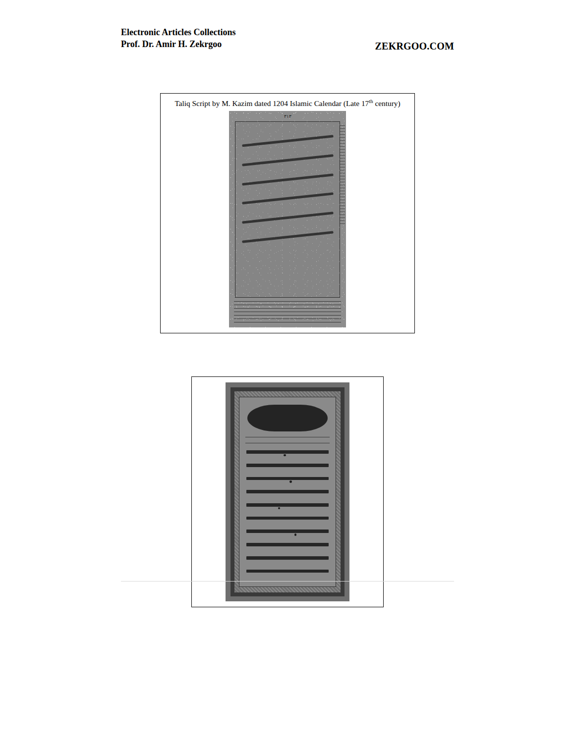Electronic Articles Collections
Prof. Dr. Amir H. Zekrgoo
ZEKRGOO.COM
Taliq Script by M. Kazim dated 1204 Islamic Calendar (Late 17th century)
٣١٣